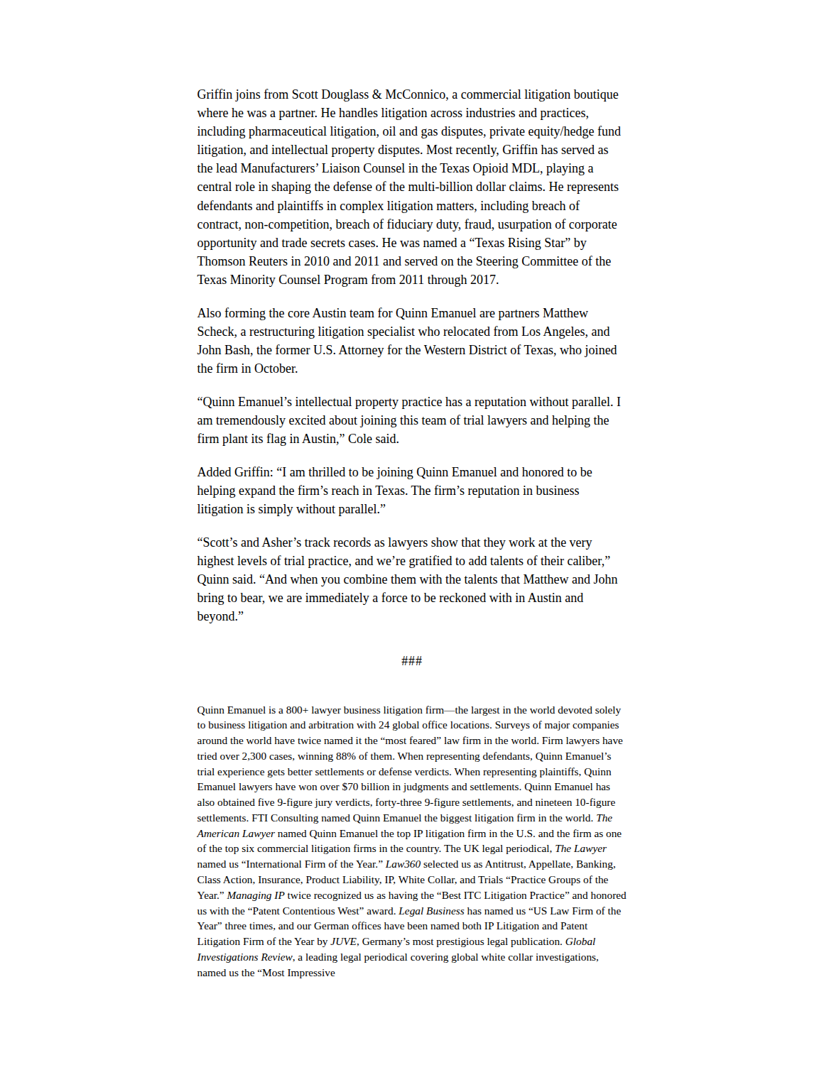Griffin joins from Scott Douglass & McConnico, a commercial litigation boutique where he was a partner. He handles litigation across industries and practices, including pharmaceutical litigation, oil and gas disputes, private equity/hedge fund litigation, and intellectual property disputes. Most recently, Griffin has served as the lead Manufacturers’ Liaison Counsel in the Texas Opioid MDL, playing a central role in shaping the defense of the multi-billion dollar claims. He represents defendants and plaintiffs in complex litigation matters, including breach of contract, non-competition, breach of fiduciary duty, fraud, usurpation of corporate opportunity and trade secrets cases. He was named a “Texas Rising Star” by Thomson Reuters in 2010 and 2011 and served on the Steering Committee of the Texas Minority Counsel Program from 2011 through 2017.
Also forming the core Austin team for Quinn Emanuel are partners Matthew Scheck, a restructuring litigation specialist who relocated from Los Angeles, and John Bash, the former U.S. Attorney for the Western District of Texas, who joined the firm in October.
“Quinn Emanuel’s intellectual property practice has a reputation without parallel. I am tremendously excited about joining this team of trial lawyers and helping the firm plant its flag in Austin,” Cole said.
Added Griffin: “I am thrilled to be joining Quinn Emanuel and honored to be helping expand the firm’s reach in Texas. The firm’s reputation in business litigation is simply without parallel.”
“Scott’s and Asher’s track records as lawyers show that they work at the very highest levels of trial practice, and we’re gratified to add talents of their caliber,” Quinn said. “And when you combine them with the talents that Matthew and John bring to bear, we are immediately a force to be reckoned with in Austin and beyond.”
###
Quinn Emanuel is a 800+ lawyer business litigation firm—the largest in the world devoted solely to business litigation and arbitration with 24 global office locations. Surveys of major companies around the world have twice named it the “most feared” law firm in the world. Firm lawyers have tried over 2,300 cases, winning 88% of them. When representing defendants, Quinn Emanuel’s trial experience gets better settlements or defense verdicts. When representing plaintiffs, Quinn Emanuel lawyers have won over $70 billion in judgments and settlements. Quinn Emanuel has also obtained five 9-figure jury verdicts, forty-three 9-figure settlements, and nineteen 10-figure settlements. FTI Consulting named Quinn Emanuel the biggest litigation firm in the world. The American Lawyer named Quinn Emanuel the top IP litigation firm in the U.S. and the firm as one of the top six commercial litigation firms in the country. The UK legal periodical, The Lawyer named us “International Firm of the Year.” Law360 selected us as Antitrust, Appellate, Banking, Class Action, Insurance, Product Liability, IP, White Collar, and Trials “Practice Groups of the Year.” Managing IP twice recognized us as having the “Best ITC Litigation Practice” and honored us with the “Patent Contentious West” award. Legal Business has named us “US Law Firm of the Year” three times, and our German offices have been named both IP Litigation and Patent Litigation Firm of the Year by JUVE, Germany’s most prestigious legal publication. Global Investigations Review, a leading legal periodical covering global white collar investigations, named us the “Most Impressive